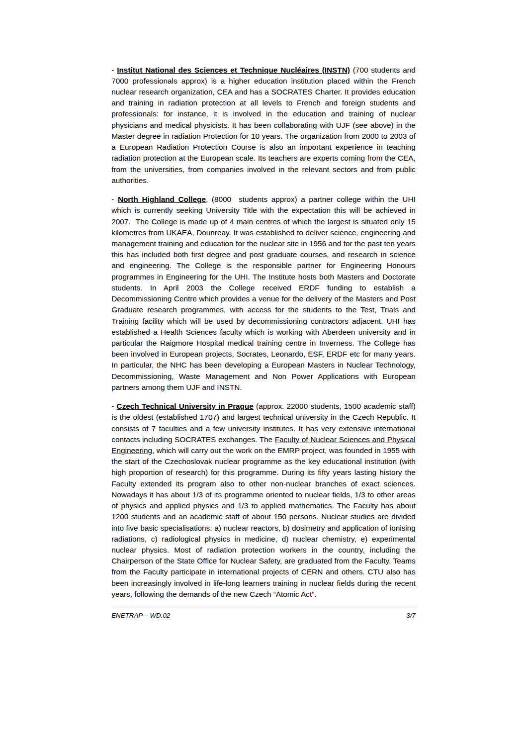- Institut National des Sciences et Technique Nucléaires (INSTN) (700 students and 7000 professionals approx) is a higher education institution placed within the French nuclear research organization, CEA and has a SOCRATES Charter. It provides education and training in radiation protection at all levels to French and foreign students and professionals: for instance, it is involved in the education and training of nuclear physicians and medical physicists. It has been collaborating with UJF (see above) in the Master degree in radiation Protection for 10 years. The organization from 2000 to 2003 of a European Radiation Protection Course is also an important experience in teaching radiation protection at the European scale. Its teachers are experts coming from the CEA, from the universities, from companies involved in the relevant sectors and from public authorities.
- North Highland College, (8000 students approx) a partner college within the UHI which is currently seeking University Title with the expectation this will be achieved in 2007. The College is made up of 4 main centres of which the largest is situated only 15 kilometres from UKAEA, Dounreay. It was established to deliver science, engineering and management training and education for the nuclear site in 1956 and for the past ten years this has included both first degree and post graduate courses, and research in science and engineering. The College is the responsible partner for Engineering Honours programmes in Engineering for the UHI. The Institute hosts both Masters and Doctorate students. In April 2003 the College received ERDF funding to establish a Decommissioning Centre which provides a venue for the delivery of the Masters and Post Graduate research programmes, with access for the students to the Test, Trials and Training facility which will be used by decommissioning contractors adjacent. UHI has established a Health Sciences faculty which is working with Aberdeen university and in particular the Raigmore Hospital medical training centre in Inverness. The College has been involved in European projects, Socrates, Leonardo, ESF, ERDF etc for many years. In particular, the NHC has been developing a European Masters in Nuclear Technology, Decommissioning, Waste Management and Non Power Applications with European partners among them UJF and INSTN.
- Czech Technical University in Prague (approx. 22000 students, 1500 academic staff) is the oldest (established 1707) and largest technical university in the Czech Republic. It consists of 7 faculties and a few university institutes. It has very extensive international contacts including SOCRATES exchanges. The Faculty of Nuclear Sciences and Physical Engineering, which will carry out the work on the EMRP project, was founded in 1955 with the start of the Czechoslovak nuclear programme as the key educational institution (with high proportion of research) for this programme. During its fifty years lasting history the Faculty extended its program also to other non-nuclear branches of exact sciences. Nowadays it has about 1/3 of its programme oriented to nuclear fields, 1/3 to other areas of physics and applied physics and 1/3 to applied mathematics. The Faculty has about 1200 students and an academic staff of about 150 persons. Nuclear studies are divided into five basic specialisations: a) nuclear reactors, b) dosimetry and application of ionising radiations, c) radiological physics in medicine, d) nuclear chemistry, e) experimental nuclear physics. Most of radiation protection workers in the country, including the Chairperson of the State Office for Nuclear Safety, are graduated from the Faculty. Teams from the Faculty participate in international projects of CERN and others. CTU also has been increasingly involved in life-long learners training in nuclear fields during the recent years, following the demands of the new Czech “Atomic Act”.
ENETRAP – WD.02
3/7